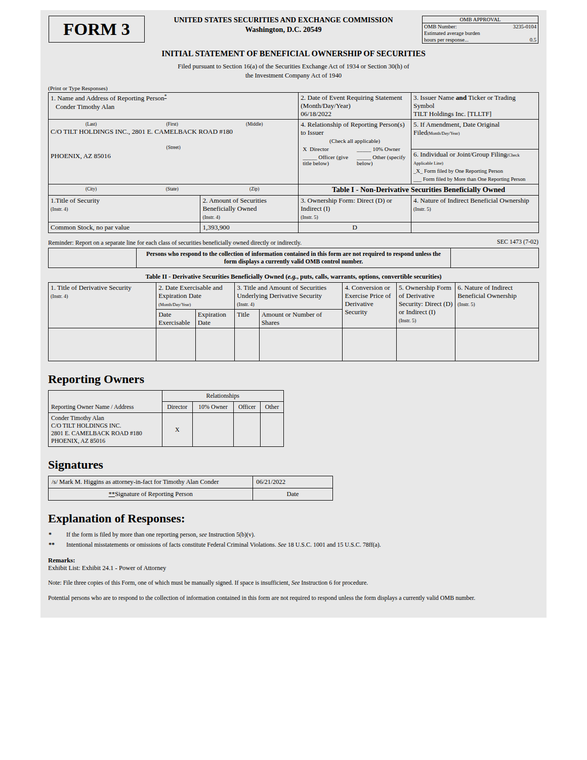| FORM 3 | UNITED STATES SECURITIES AND EXCHANGE COMMISSION Washington, D.C. 20549 | / OMB APPROVAL / / OMB Number: / 3235-0104 / / Estimated average burden / / hours per response... / 0.5 / |
INITIAL STATEMENT OF BENEFICIAL OWNERSHIP OF SECURITIES
Filed pursuant to Section 16(a) of the Securities Exchange Act of 1934 or Section 30(h) of
the Investment Company Act of 1940
(Print or Type Responses)
| 1. Name and Address of Reporting Person * Conder Timothy Alan | 2. Date of Event Requiring Statement (Month/Day/Year) 06/18/2022 | 3. Issuer Name and Ticker or Trading Symbol TILT Holdings Inc. [TLLTF] |
| / (Last) / (First) / (Middle) / C/O TILT HOLDINGS INC., 2801 E. CAMELBACK ROAD #180 (Street) PHOENIX, AZ 85016 | 4. Relationship of Reporting Person(s) to Issuer (Check all applicable) / X Director / _____ 10% Owner / / _____ Officer (give title below) / _____ Other (specify below) / | 5. If Amendment, Date Original Filed (Month/Day/Year) |
| 6. Individual or Joint/Group Filing (Check Applicable Line) _X_ Form filed by One Reporting Person ___ Form filed by More than One Reporting Person |
| / (City) / (State) / (Zip) / | Table I - Non-Derivative Securities Beneficially Owned |
| 1.Title of Security (Instr. 4) | 2. Amount of Securities Beneficially Owned (Instr. 4) | 3. Ownership Form: Direct (D) or Indirect (I) (Instr. 5) | 4. Nature of Indirect Beneficial Ownership (Instr. 5) |
| Common Stock, no par value | 1,393,900 | D | |
| Reminder: Report on a separate line for each class of securities beneficially owned directly or indirectly. | SEC 1473 (7-02) |
| | Persons who respond to the collection of information contained in this form are not required to respond unless the form displays a currently valid OMB control number. | |
Table II - Derivative Securities Beneficially Owned (e.g., puts, calls, warrants, options, convertible securities)
| 1. Title of Derivative Security (Instr. 4) | 2. Date Exercisable and Expiration Date (Month/Day/Year) | 3. Title and Amount of Securities Underlying Derivative Security (Instr. 4) | 4. Conversion or Exercise Price of Derivative Security | 5. Ownership Form of Derivative Security: Direct (D) or Indirect (I) (Instr. 5) | 6. Nature of Indirect Beneficial Ownership (Instr. 5) |
| Date Exercisable | Expiration Date | Title | Amount or Number of Shares |
Reporting Owners
| Reporting Owner Name / Address | Relationships |
| Director | 10% Owner | Officer | Other |
| Conder Timothy Alan C/O TILT HOLDINGS INC. 2801 E. CAMELBACK ROAD #180 PHOENIX, AZ 85016 | X | | | |
Signatures
| /s/ Mark M. Higgins as attorney-in-fact for Timothy Alan Conder | 06/21/2022 |
| ** Signature of Reporting Person | Date |
Explanation of Responses:
| * | If the form is filed by more than one reporting person, see Instruction 5(b)(v). |
| ** | Intentional misstatements or omissions of facts constitute Federal Criminal Violations. See 18 U.S.C. 1001 and 15 U.S.C. 78ff(a). |
Remarks:
Exhibit List: Exhibit 24.1 - Power of Attorney
Note: File three copies of this Form, one of which must be manually signed. If space is insufficient, See Instruction 6 for procedure.
Potential persons who are to respond to the collection of information contained in this form are not required to respond unless the form displays a currently valid OMB number.